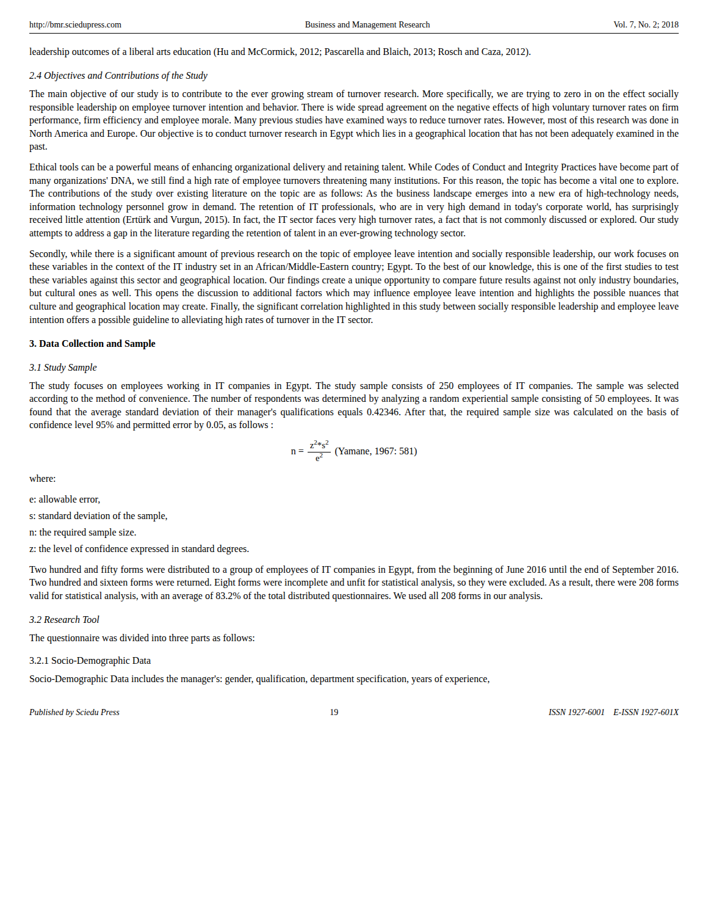http://bmr.sciedupress.com Business and Management Research Vol. 7, No. 2; 2018
leadership outcomes of a liberal arts education (Hu and McCormick, 2012; Pascarella and Blaich, 2013; Rosch and Caza, 2012).
2.4 Objectives and Contributions of the Study
The main objective of our study is to contribute to the ever growing stream of turnover research. More specifically, we are trying to zero in on the effect socially responsible leadership on employee turnover intention and behavior. There is wide spread agreement on the negative effects of high voluntary turnover rates on firm performance, firm efficiency and employee morale. Many previous studies have examined ways to reduce turnover rates. However, most of this research was done in North America and Europe. Our objective is to conduct turnover research in Egypt which lies in a geographical location that has not been adequately examined in the past.
Ethical tools can be a powerful means of enhancing organizational delivery and retaining talent. While Codes of Conduct and Integrity Practices have become part of many organizations' DNA, we still find a high rate of employee turnovers threatening many institutions. For this reason, the topic has become a vital one to explore. The contributions of the study over existing literature on the topic are as follows: As the business landscape emerges into a new era of high-technology needs, information technology personnel grow in demand. The retention of IT professionals, who are in very high demand in today's corporate world, has surprisingly received little attention (Ertürk and Vurgun, 2015). In fact, the IT sector faces very high turnover rates, a fact that is not commonly discussed or explored. Our study attempts to address a gap in the literature regarding the retention of talent in an ever-growing technology sector.
Secondly, while there is a significant amount of previous research on the topic of employee leave intention and socially responsible leadership, our work focuses on these variables in the context of the IT industry set in an African/Middle-Eastern country; Egypt. To the best of our knowledge, this is one of the first studies to test these variables against this sector and geographical location. Our findings create a unique opportunity to compare future results against not only industry boundaries, but cultural ones as well. This opens the discussion to additional factors which may influence employee leave intention and highlights the possible nuances that culture and geographical location may create. Finally, the significant correlation highlighted in this study between socially responsible leadership and employee leave intention offers a possible guideline to alleviating high rates of turnover in the IT sector.
3. Data Collection and Sample
3.1 Study Sample
The study focuses on employees working in IT companies in Egypt. The study sample consists of 250 employees of IT companies. The sample was selected according to the method of convenience. The number of respondents was determined by analyzing a random experiential sample consisting of 50 employees. It was found that the average standard deviation of their manager's qualifications equals 0.42346. After that, the required sample size was calculated on the basis of confidence level 95% and permitted error by 0.05, as follows :
n = z2*s2 e2 (Yamane, 1967: 581)
where:
e: allowable error,
s: standard deviation of the sample,
n: the required sample size.
z: the level of confidence expressed in standard degrees.
Two hundred and fifty forms were distributed to a group of employees of IT companies in Egypt, from the beginning of June 2016 until the end of September 2016. Two hundred and sixteen forms were returned. Eight forms were incomplete and unfit for statistical analysis, so they were excluded. As a result, there were 208 forms valid for statistical analysis, with an average of 83.2% of the total distributed questionnaires. We used all 208 forms in our analysis.
3.2 Research Tool
The questionnaire was divided into three parts as follows:
3.2.1 Socio-Demographic Data
Socio-Demographic Data includes the manager's: gender, qualification, department specification, years of experience,
Published by Sciedu Press 19 ISSN 1927-6001 E-ISSN 1927-601X